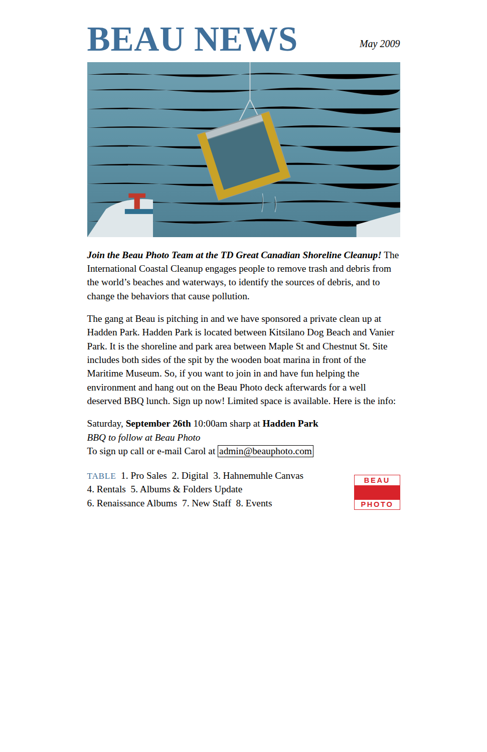BEAU NEWS
May 2009
Join the Beau Photo Team at the TD Great Canadian Shoreline Cleanup! The International Coastal Cleanup engages people to remove trash and debris from the world’s beaches and waterways, to identify the sources of debris, and to change the behaviors that cause pollution.
The gang at Beau is pitching in and we have sponsored a private clean up at Hadden Park. Hadden Park is located between Kitsilano Dog Beach and Vanier Park. It is the shoreline and park area between Maple St and Chestnut St. Site includes both sides of the spit by the wooden boat marina in front of the Maritime Museum. So, if you want to join in and have fun helping the environment and hang out on the Beau Photo deck afterwards for a well deserved BBQ lunch. Sign up now! Limited space is available. Here is the info:
Saturday, September 26th 10:00am sharp at Hadden Park BBQ to follow at Beau Photo To sign up call or e-mail Carol at admin@beauphoto.com
TABLE 1. Pro Sales 2. Digital 3. Hahnemuhle Canvas 4. Rentals 5. Albums & Folders Update 6. Renaissance Albums 7. New Staff 8. Events
BEAU
PHOTO